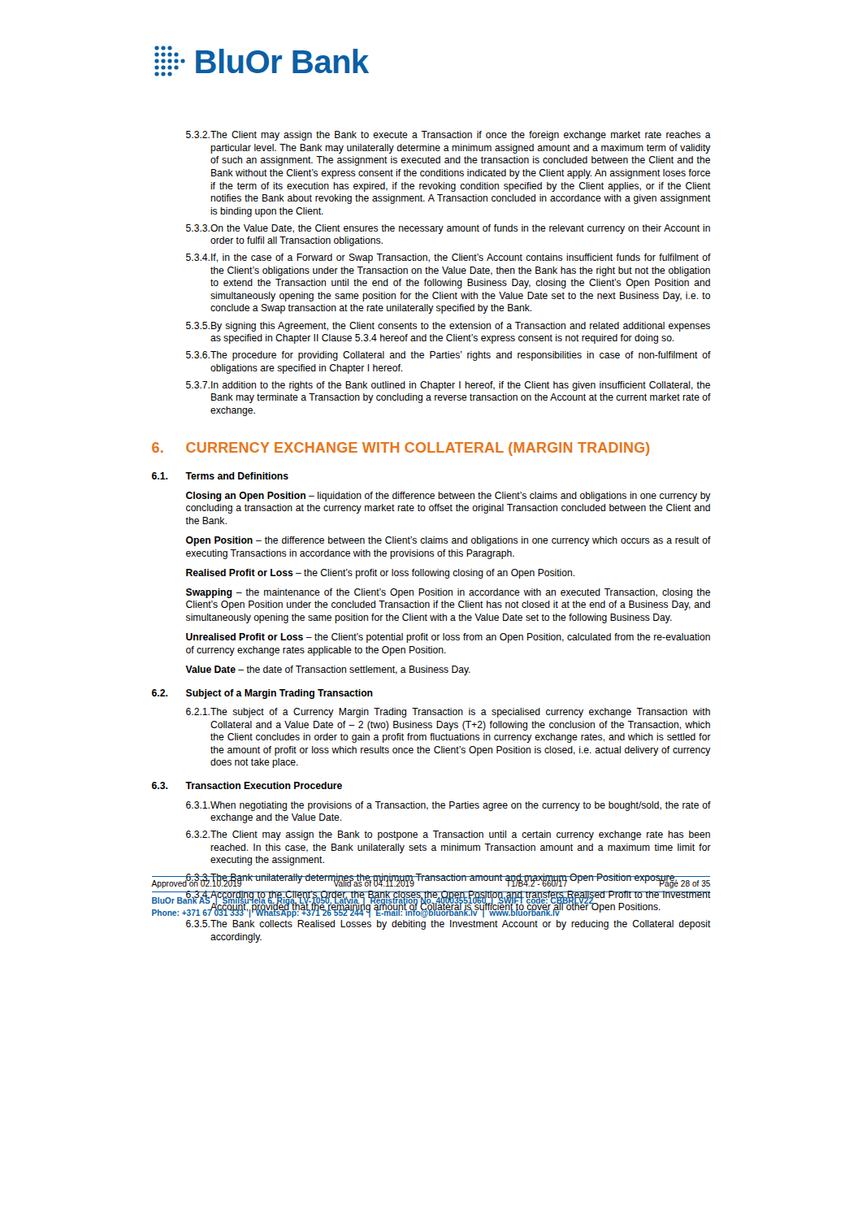BluOr Bank
5.3.2.
The Client may assign the Bank to execute a Transaction if once the foreign exchange market rate reaches a particular level. The Bank may unilaterally determine a minimum assigned amount and a maximum term of validity of such an assignment. The assignment is executed and the transaction is concluded between the Client and the Bank without the Client’s express consent if the conditions indicated by the Client apply. An assignment loses force if the term of its execution has expired, if the revoking condition specified by the Client applies, or if the Client notifies the Bank about revoking the assignment. A Transaction concluded in accordance with a given assignment is binding upon the Client.
5.3.3.
On the Value Date, the Client ensures the necessary amount of funds in the relevant currency on their Account in order to fulfil all Transaction obligations.
5.3.4.
If, in the case of a Forward or Swap Transaction, the Client’s Account contains insufficient funds for fulfilment of the Client’s obligations under the Transaction on the Value Date, then the Bank has the right but not the obligation to extend the Transaction until the end of the following Business Day, closing the Client’s Open Position and simultaneously opening the same position for the Client with the Value Date set to the next Business Day, i.e. to conclude a Swap transaction at the rate unilaterally specified by the Bank.
5.3.5.
By signing this Agreement, the Client consents to the extension of a Transaction and related additional expenses as specified in Chapter II Clause 5.3.4 hereof and the Client’s express consent is not required for doing so.
5.3.6.
The procedure for providing Collateral and the Parties’ rights and responsibilities in case of non-fulfilment of obligations are specified in Chapter I hereof.
5.3.7.
In addition to the rights of the Bank outlined in Chapter I hereof, if the Client has given insufficient Collateral, the Bank may terminate a Transaction by concluding a reverse transaction on the Account at the current market rate of exchange.
6. CURRENCY EXCHANGE WITH COLLATERAL (MARGIN TRADING)
6.1. Terms and Definitions
Closing an Open Position – liquidation of the difference between the Client’s claims and obligations in one currency by concluding a transaction at the currency market rate to offset the original Transaction concluded between the Client and the Bank.
Open Position – the difference between the Client’s claims and obligations in one currency which occurs as a result of executing Transactions in accordance with the provisions of this Paragraph.
Realised Profit or Loss – the Client’s profit or loss following closing of an Open Position.
Swapping – the maintenance of the Client’s Open Position in accordance with an executed Transaction, closing the Client’s Open Position under the concluded Transaction if the Client has not closed it at the end of a Business Day, and simultaneously opening the same position for the Client with a the Value Date set to the following Business Day.
Unrealised Profit or Loss – the Client’s potential profit or loss from an Open Position, calculated from the re-evaluation of currency exchange rates applicable to the Open Position.
Value Date – the date of Transaction settlement, a Business Day.
6.2. Subject of a Margin Trading Transaction
6.2.1.
The subject of a Currency Margin Trading Transaction is a specialised currency exchange Transaction with Collateral and a Value Date of – 2 (two) Business Days (T+2) following the conclusion of the Transaction, which the Client concludes in order to gain a profit from fluctuations in currency exchange rates, and which is settled for the amount of profit or loss which results once the Client’s Open Position is closed, i.e. actual delivery of currency does not take place.
6.3. Transaction Execution Procedure
6.3.1.
When negotiating the provisions of a Transaction, the Parties agree on the currency to be bought/sold, the rate of exchange and the Value Date.
6.3.2.
The Client may assign the Bank to postpone a Transaction until a certain currency exchange rate has been reached. In this case, the Bank unilaterally sets a minimum Transaction amount and a maximum time limit for executing the assignment.
6.3.3.
The Bank unilaterally determines the minimum Transaction amount and maximum Open Position exposure.
6.3.4.
According to the Client’s Order, the Bank closes the Open Position and transfers Realised Profit to the Investment Account, provided that the remaining amount of Collateral is sufficient to cover all other Open Positions.
6.3.5.
The Bank collects Realised Losses by debiting the Investment Account or by reducing the Collateral deposit accordingly.
Approved on 02.10.2019 Valid as of 04.11.2019 T1/B4.2 - 660/17 Page 28 of 35
BluOr Bank AS|Smilšu iela 6, Rīga, LV-1050, Latvia|Registration No. 40003551060|SWIFT code: CBBRLV22
Phone: +371 67 031 333|WhatsApp: +371 26 552 244|E-mail: info@bluorbank.lv|www.bluorbank.lv